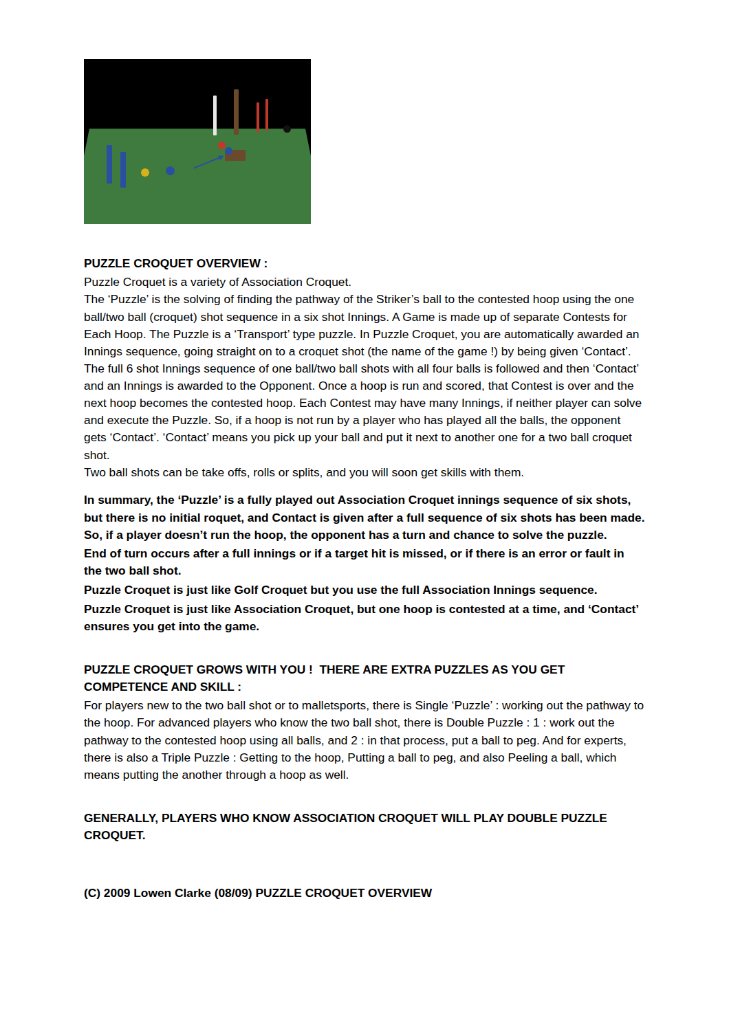Puzzle Croquet Overview :
Puzzle Croquet is a variety of Association Croquet.
The ‘Puzzle’ is the solving of finding the pathway of the Striker’s ball to the contested hoop using the one ball/two ball (croquet) shot sequence in a six shot Innings. A Game is made up of separate Contests for Each Hoop. The Puzzle is a ‘Transport’ type puzzle. In Puzzle Croquet, you are automatically awarded an Innings sequence, going straight on to a croquet shot (the name of the game !) by being given ‘Contact’. The full 6 shot Innings sequence of one ball/two ball shots with all four balls is followed and then ‘Contact’ and an Innings is awarded to the Opponent. Once a hoop is run and scored, that Contest is over and the next hoop becomes the contested hoop. Each Contest may have many Innings, if neither player can solve and execute the Puzzle. So, if a hoop is not run by a player who has played all the balls, the opponent gets ‘Contact’. ‘Contact’ means you pick up your ball and put it next to another one for a two ball croquet shot.
Two ball shots can be take offs, rolls or splits, and you will soon get skills with them.
In summary, the ‘Puzzle’ is a fully played out Association Croquet innings sequence of six shots, but there is no initial roquet, and Contact is given after a full sequence of six shots has been made. So, if a player doesn’t run the hoop, the opponent has a turn and chance to solve the puzzle.
End of turn occurs after a full innings or if a target hit is missed, or if there is an error or fault in the two ball shot.
Puzzle Croquet is just like Golf Croquet but you use the full Association Innings sequence.
Puzzle Croquet is just like Association Croquet, but one hoop is contested at a time, and ‘Contact’ ensures you get into the game.
Puzzle Croquet Grows With You ! There Are Extra Puzzles As You Get Competence And Skill :
For players new to the two ball shot or to malletsports, there is Single ‘Puzzle’ : working out the pathway to the hoop. For advanced players who know the two ball shot, there is Double Puzzle : 1 : work out the pathway to the contested hoop using all balls, and 2 : in that process, put a ball to peg. And for experts, there is also a Triple Puzzle : Getting to the hoop, Putting a ball to peg, and also Peeling a ball, which means putting the another through a hoop as well.
Generally, players who know Association Croquet will play Double Puzzle Croquet.
(C) 2009 Lowen Clarke (08/09) PUZZLE CROQUET OVERVIEW